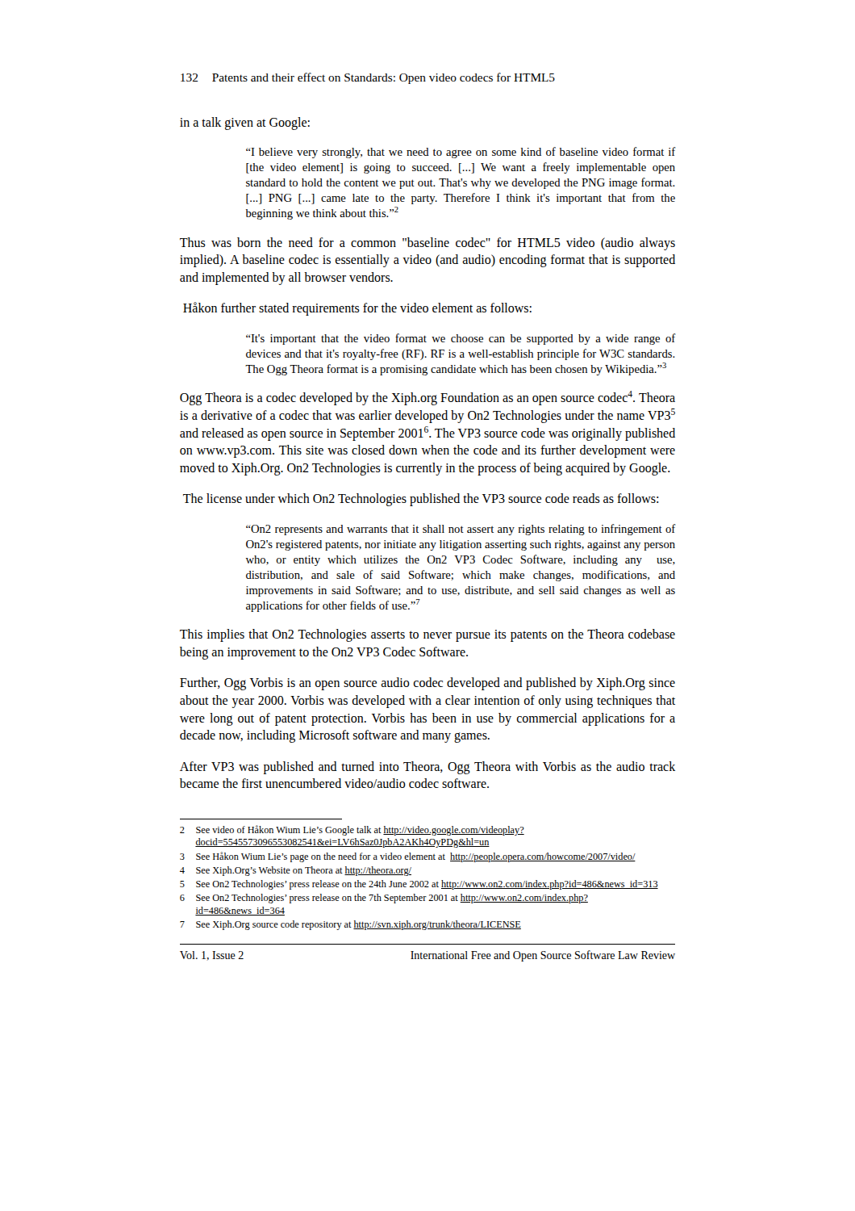132
Patents and their effect on Standards: Open video codecs for HTML5
in a talk given at Google:
“I believe very strongly, that we need to agree on some kind of baseline video format if [the video element] is going to succeed. [...] We want a freely implementable open standard to hold the content we put out. That's why we developed the PNG image format. [...] PNG [...] came late to the party. Therefore I think it's important that from the beginning we think about this.”2
Thus was born the need for a common "baseline codec" for HTML5 video (audio always implied). A baseline codec is essentially a video (and audio) encoding format that is supported and implemented by all browser vendors.
Håkon further stated requirements for the video element as follows:
“It's important that the video format we choose can be supported by a wide range of devices and that it's royalty-free (RF). RF is a well-establish principle for W3C standards. The Ogg Theora format is a promising candidate which has been chosen by Wikipedia.”3
Ogg Theora is a codec developed by the Xiph.org Foundation as an open source codec4. Theora is a derivative of a codec that was earlier developed by On2 Technologies under the name VP35 and released as open source in September 20016. The VP3 source code was originally published on www.vp3.com. This site was closed down when the code and its further development were moved to Xiph.Org. On2 Technologies is currently in the process of being acquired by Google.
The license under which On2 Technologies published the VP3 source code reads as follows:
“On2 represents and warrants that it shall not assert any rights relating to infringement of On2's registered patents, nor initiate any litigation asserting such rights, against any person who, or entity which utilizes the On2 VP3 Codec Software, including any use, distribution, and sale of said Software; which make changes, modifications, and improvements in said Software; and to use, distribute, and sell said changes as well as applications for other fields of use.”7
This implies that On2 Technologies asserts to never pursue its patents on the Theora codebase being an improvement to the On2 VP3 Codec Software.
Further, Ogg Vorbis is an open source audio codec developed and published by Xiph.Org since about the year 2000. Vorbis was developed with a clear intention of only using techniques that were long out of patent protection. Vorbis has been in use by commercial applications for a decade now, including Microsoft software and many games.
After VP3 was published and turned into Theora, Ogg Theora with Vorbis as the audio track became the first unencumbered video/audio codec software.
2
See video of Håkon Wium Lie’s Google talk at http://video.google.com/videoplay?docid=5545573096553082541&ei=LV6hSaz0JpbA2AKh4OyPDg&hl=un
3
See Håkon Wium Lie’s page on the need for a video element at http://people.opera.com/howcome/2007/video/
4
See Xiph.Org’s Website on Theora at http://theora.org/
5
See On2 Technologies’ press release on the 24th June 2002 at http://www.on2.com/index.php?id=486&news_id=313
6
See On2 Technologies’ press release on the 7th September 2001 at http://www.on2.com/index.php?id=486&news_id=364
7
See Xiph.Org source code repository at http://svn.xiph.org/trunk/theora/LICENSE
Vol. 1, Issue 2
International Free and Open Source Software Law Review